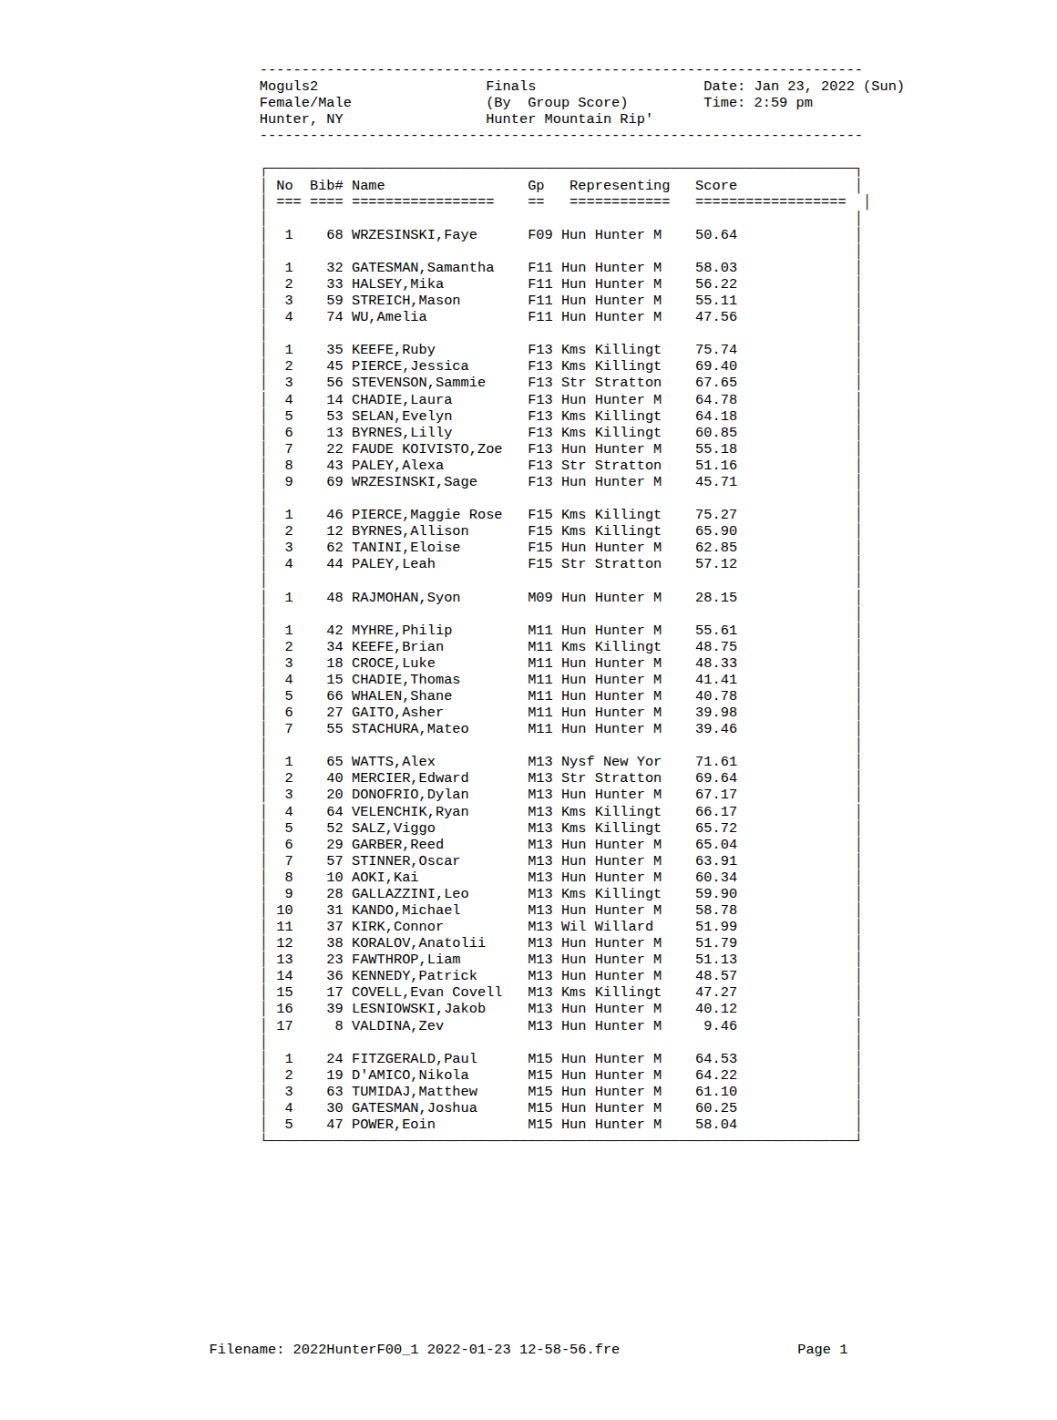------------------------------------------------------------------------
      Moguls2                    Finals                    Date: Jan 23, 2022 (Sun)
      Female/Male                (By  Group Score)         Time: 2:59 pm
      Hunter, NY                 Hunter Mountain Rip'
      ------------------------------------------------------------------------

      ┌──────────────────────────────────────────────────────────────────────┐
      │ No  Bib# Name                 Gp   Representing   Score              │
      │ === ==== =================    ==   ============   ==================  │
      │                                                                      │
      │  1    68 WRZESINSKI,Faye      F09 Hun Hunter M    50.64              │
      │                                                                      │
      │  1    32 GATESMAN,Samantha    F11 Hun Hunter M    58.03              │
      │  2    33 HALSEY,Mika          F11 Hun Hunter M    56.22              │
      │  3    59 STREICH,Mason        F11 Hun Hunter M    55.11              │
      │  4    74 WU,Amelia            F11 Hun Hunter M    47.56              │
      │                                                                      │
      │  1    35 KEEFE,Ruby           F13 Kms Killingt    75.74              │
      │  2    45 PIERCE,Jessica       F13 Kms Killingt    69.40              │
      │  3    56 STEVENSON,Sammie     F13 Str Stratton    67.65              │
      │  4    14 CHADIE,Laura         F13 Hun Hunter M    64.78              │
      │  5    53 SELAN,Evelyn         F13 Kms Killingt    64.18              │
      │  6    13 BYRNES,Lilly         F13 Kms Killingt    60.85              │
      │  7    22 FAUDE KOIVISTO,Zoe   F13 Hun Hunter M    55.18              │
      │  8    43 PALEY,Alexa          F13 Str Stratton    51.16              │
      │  9    69 WRZESINSKI,Sage      F13 Hun Hunter M    45.71              │
      │                                                                      │
      │  1    46 PIERCE,Maggie Rose   F15 Kms Killingt    75.27              │
      │  2    12 BYRNES,Allison       F15 Kms Killingt    65.90              │
      │  3    62 TANINI,Eloise        F15 Hun Hunter M    62.85              │
      │  4    44 PALEY,Leah           F15 Str Stratton    57.12              │
      │                                                                      │
      │  1    48 RAJMOHAN,Syon        M09 Hun Hunter M    28.15              │
      │                                                                      │
      │  1    42 MYHRE,Philip         M11 Hun Hunter M    55.61              │
      │  2    34 KEEFE,Brian          M11 Kms Killingt    48.75              │
      │  3    18 CROCE,Luke           M11 Hun Hunter M    48.33              │
      │  4    15 CHADIE,Thomas        M11 Hun Hunter M    41.41              │
      │  5    66 WHALEN,Shane         M11 Hun Hunter M    40.78              │
      │  6    27 GAITO,Asher          M11 Hun Hunter M    39.98              │
      │  7    55 STACHURA,Mateo       M11 Hun Hunter M    39.46              │
      │                                                                      │
      │  1    65 WATTS,Alex           M13 Nysf New Yor    71.61              │
      │  2    40 MERCIER,Edward       M13 Str Stratton    69.64              │
      │  3    20 DONOFRIO,Dylan       M13 Hun Hunter M    67.17              │
      │  4    64 VELENCHIK,Ryan       M13 Kms Killingt    66.17              │
      │  5    52 SALZ,Viggo           M13 Kms Killingt    65.72              │
      │  6    29 GARBER,Reed          M13 Hun Hunter M    65.04              │
      │  7    57 STINNER,Oscar        M13 Hun Hunter M    63.91              │
      │  8    10 AOKI,Kai             M13 Hun Hunter M    60.34              │
      │  9    28 GALLAZZINI,Leo       M13 Kms Killingt    59.90              │
      │ 10    31 KANDO,Michael        M13 Hun Hunter M    58.78              │
      │ 11    37 KIRK,Connor          M13 Wil Willard     51.99              │
      │ 12    38 KORALOV,Anatolii     M13 Hun Hunter M    51.79              │
      │ 13    23 FAWTHROP,Liam        M13 Hun Hunter M    51.13              │
      │ 14    36 KENNEDY,Patrick      M13 Hun Hunter M    48.57              │
      │ 15    17 COVELL,Evan Covell   M13 Kms Killingt    47.27              │
      │ 16    39 LESNIOWSKI,Jakob     M13 Hun Hunter M    40.12              │
      │ 17     8 VALDINA,Zev          M13 Hun Hunter M     9.46              │
      │                                                                      │
      │  1    24 FITZGERALD,Paul      M15 Hun Hunter M    64.53              │
      │  2    19 D'AMICO,Nikola       M15 Hun Hunter M    64.22              │
      │  3    63 TUMIDAJ,Matthew      M15 Hun Hunter M    61.10              │
      │  4    30 GATESMAN,Joshua      M15 Hun Hunter M    60.25              │
      │  5    47 POWER,Eoin           M15 Hun Hunter M    58.04              │
      └──────────────────────────────────────────────────────────────────────┘
Filename: 2022HunterF00_1 2022-01-23 12-58-56.fre Page 1